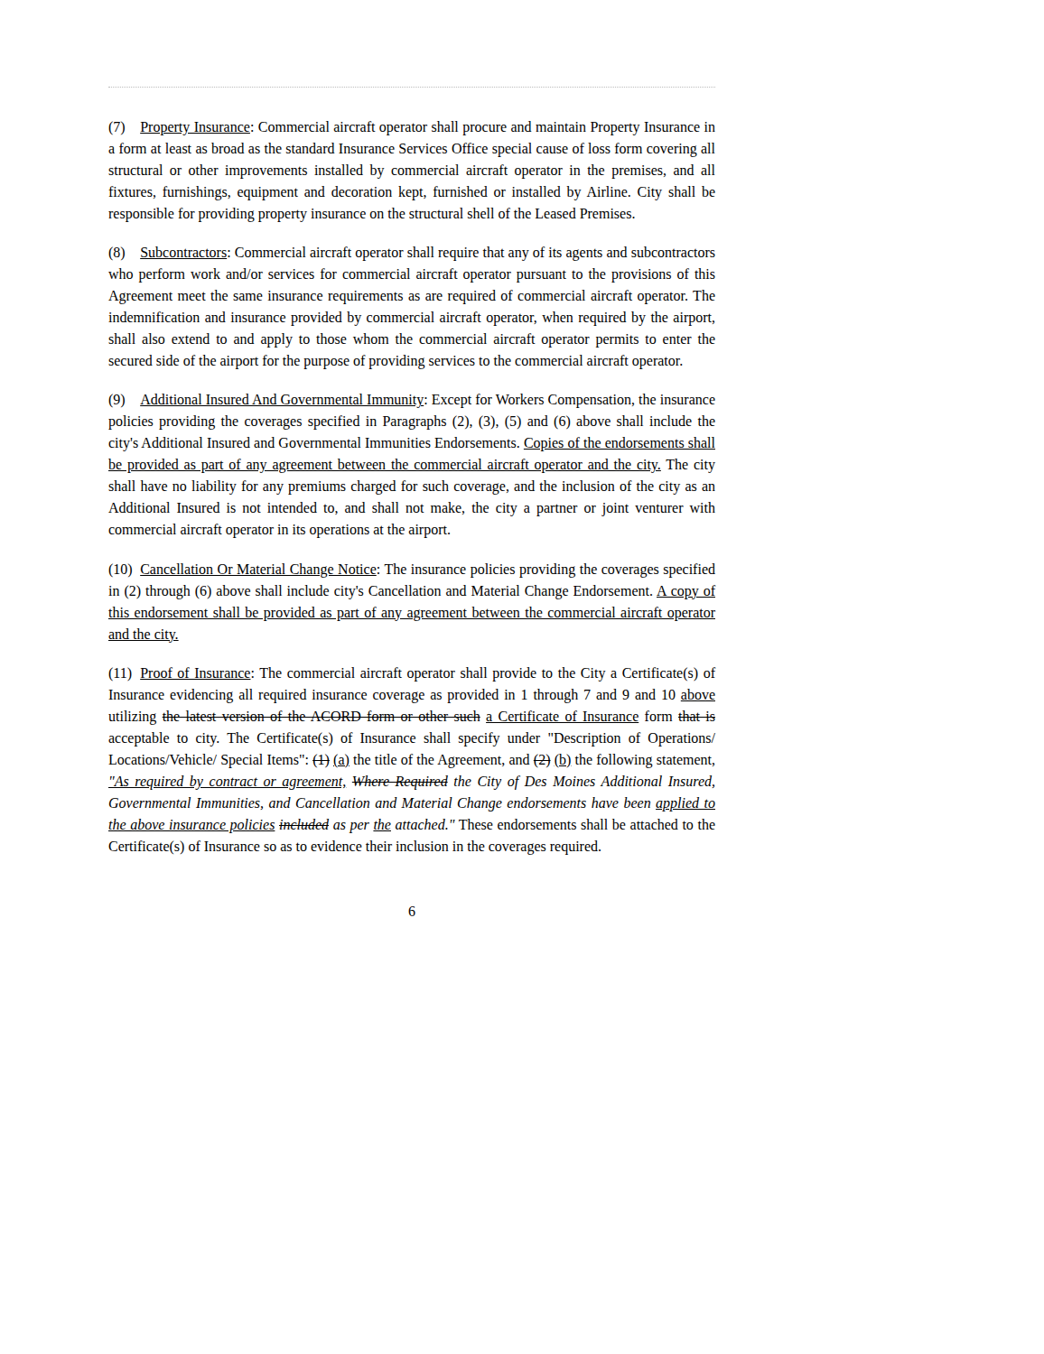(7) Property Insurance: Commercial aircraft operator shall procure and maintain Property Insurance in a form at least as broad as the standard Insurance Services Office special cause of loss form covering all structural or other improvements installed by commercial aircraft operator in the premises, and all fixtures, furnishings, equipment and decoration kept, furnished or installed by Airline. City shall be responsible for providing property insurance on the structural shell of the Leased Premises.
(8) Subcontractors: Commercial aircraft operator shall require that any of its agents and subcontractors who perform work and/or services for commercial aircraft operator pursuant to the provisions of this Agreement meet the same insurance requirements as are required of commercial aircraft operator. The indemnification and insurance provided by commercial aircraft operator, when required by the airport, shall also extend to and apply to those whom the commercial aircraft operator permits to enter the secured side of the airport for the purpose of providing services to the commercial aircraft operator.
(9) Additional Insured And Governmental Immunity: Except for Workers Compensation, the insurance policies providing the coverages specified in Paragraphs (2), (3), (5) and (6) above shall include the city's Additional Insured and Governmental Immunities Endorsements. Copies of the endorsements shall be provided as part of any agreement between the commercial aircraft operator and the city. The city shall have no liability for any premiums charged for such coverage, and the inclusion of the city as an Additional Insured is not intended to, and shall not make, the city a partner or joint venturer with commercial aircraft operator in its operations at the airport.
(10) Cancellation Or Material Change Notice: The insurance policies providing the coverages specified in (2) through (6) above shall include city's Cancellation and Material Change Endorsement. A copy of this endorsement shall be provided as part of any agreement between the commercial aircraft operator and the city.
(11) Proof of Insurance: The commercial aircraft operator shall provide to the City a Certificate(s) of Insurance evidencing all required insurance coverage as provided in 1 through 7 and 9 and 10 above utilizing the latest version of the ACORD form or other such a Certificate of Insurance form that is acceptable to city. The Certificate(s) of Insurance shall specify under "Description of Operations/ Locations/Vehicle/ Special Items": (1) (a) the title of the Agreement, and (2) (b) the following statement, "As required by contract or agreement, Where Required the City of Des Moines Additional Insured, Governmental Immunities, and Cancellation and Material Change endorsements have been applied to the above insurance policies included as per the attached." These endorsements shall be attached to the Certificate(s) of Insurance so as to evidence their inclusion in the coverages required.
6